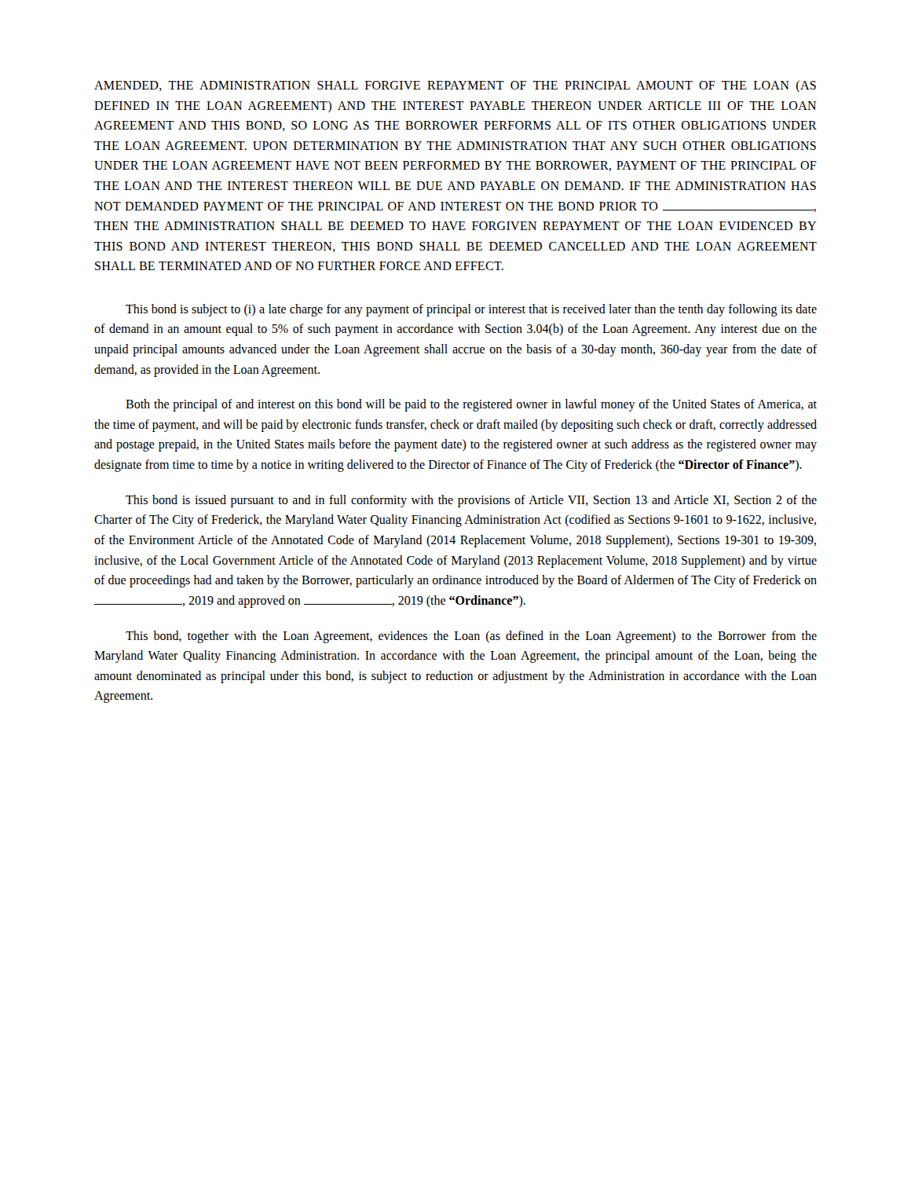Amended, the Administration shall forgive repayment of the principal amount of the Loan (as defined in the Loan Agreement) and the interest payable thereon under Article III of the Loan Agreement and this Bond, so long as the Borrower performs all of its other obligations under the Loan Agreement. Upon determination by the Administration that any such other obligations under the Loan Agreement have not been performed by the Borrower, payment of the principal of the Loan and the interest thereon will be due and payable on demand. If the Administration has not demanded payment of the principal of and interest on the Bond prior to , then the Administration shall be deemed to have forgiven repayment of the Loan evidenced by this Bond and interest thereon, this Bond shall be deemed cancelled and the Loan Agreement shall be terminated and of no further force and effect.
This bond is subject to (i) a late charge for any payment of principal or interest that is received later than the tenth day following its date of demand in an amount equal to 5% of such payment in accordance with Section 3.04(b) of the Loan Agreement. Any interest due on the unpaid principal amounts advanced under the Loan Agreement shall accrue on the basis of a 30-day month, 360-day year from the date of demand, as provided in the Loan Agreement.
Both the principal of and interest on this bond will be paid to the registered owner in lawful money of the United States of America, at the time of payment, and will be paid by electronic funds transfer, check or draft mailed (by depositing such check or draft, correctly addressed and postage prepaid, in the United States mails before the payment date) to the registered owner at such address as the registered owner may designate from time to time by a notice in writing delivered to the Director of Finance of The City of Frederick (the “Director of Finance”).
This bond is issued pursuant to and in full conformity with the provisions of Article VII, Section 13 and Article XI, Section 2 of the Charter of The City of Frederick, the Maryland Water Quality Financing Administration Act (codified as Sections 9-1601 to 9-1622, inclusive, of the Environment Article of the Annotated Code of Maryland (2014 Replacement Volume, 2018 Supplement), Sections 19-301 to 19-309, inclusive, of the Local Government Article of the Annotated Code of Maryland (2013 Replacement Volume, 2018 Supplement) and by virtue of due proceedings had and taken by the Borrower, particularly an ordinance introduced by the Board of Aldermen of The City of Frederick on , 2019 and approved on , 2019 (the “Ordinance”).
This bond, together with the Loan Agreement, evidences the Loan (as defined in the Loan Agreement) to the Borrower from the Maryland Water Quality Financing Administration. In accordance with the Loan Agreement, the principal amount of the Loan, being the amount denominated as principal under this bond, is subject to reduction or adjustment by the Administration in accordance with the Loan Agreement.